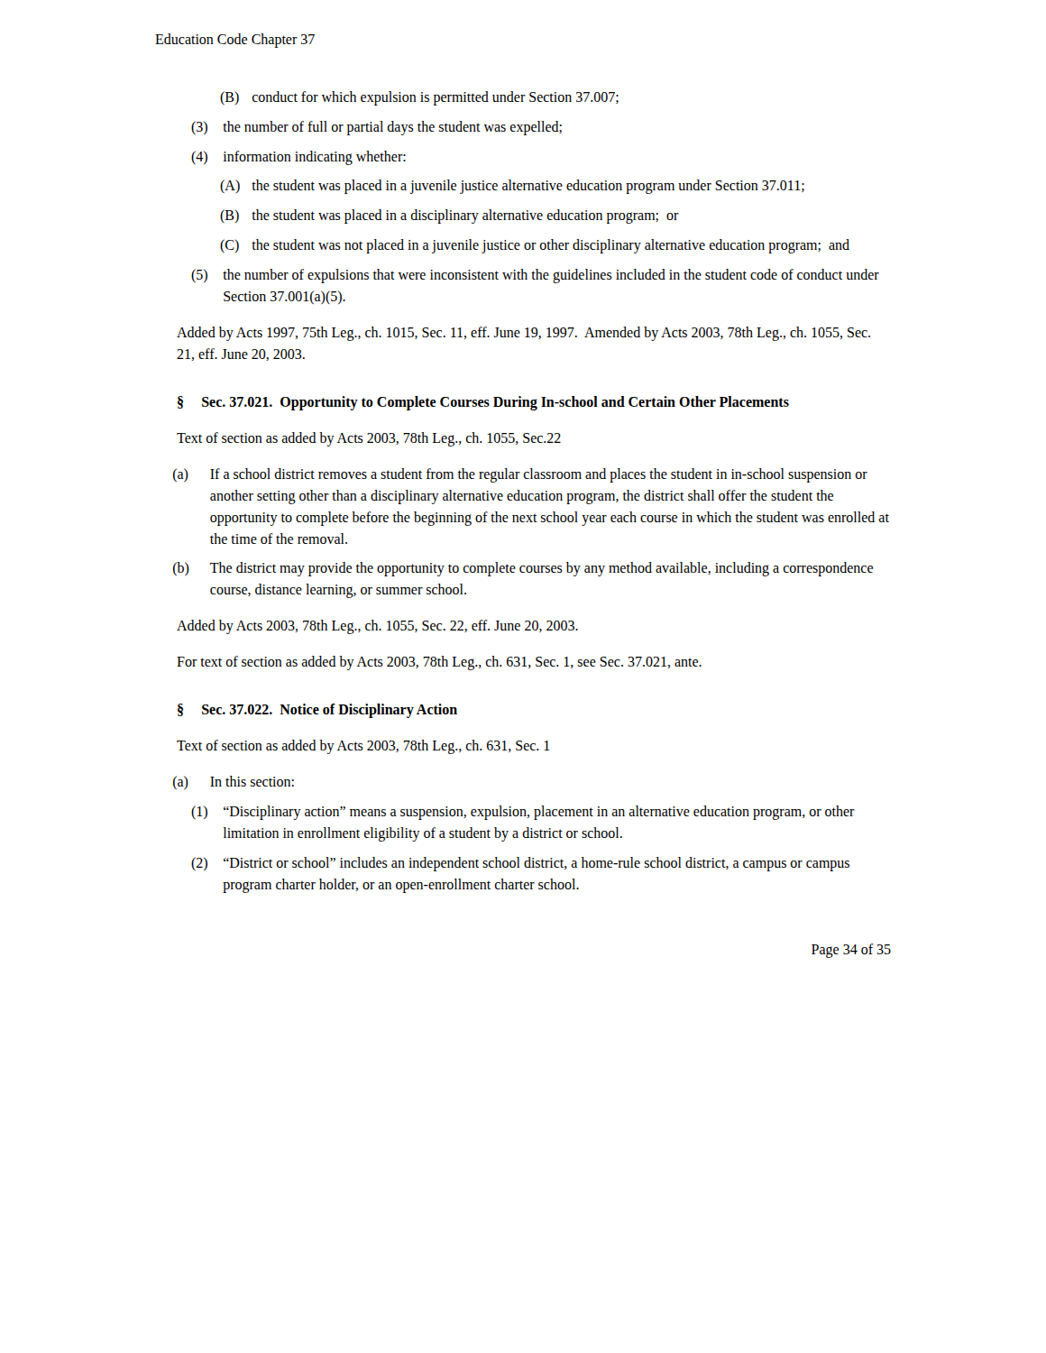Education Code Chapter 37
(B) conduct for which expulsion is permitted under Section 37.007;
(3) the number of full or partial days the student was expelled;
(4) information indicating whether:
(A) the student was placed in a juvenile justice alternative education program under Section 37.011;
(B) the student was placed in a disciplinary alternative education program; or
(C) the student was not placed in a juvenile justice or other disciplinary alternative education program; and
(5) the number of expulsions that were inconsistent with the guidelines included in the student code of conduct under Section 37.001(a)(5).
Added by Acts 1997, 75th Leg., ch. 1015, Sec. 11, eff. June 19, 1997. Amended by Acts 2003, 78th Leg., ch. 1055, Sec. 21, eff. June 20, 2003.
§Sec. 37.021. Opportunity to Complete Courses During In-school and Certain Other Placements
Text of section as added by Acts 2003, 78th Leg., ch. 1055, Sec.22
(a) If a school district removes a student from the regular classroom and places the student in in-school suspension or another setting other than a disciplinary alternative education program, the district shall offer the student the opportunity to complete before the beginning of the next school year each course in which the student was enrolled at the time of the removal.
(b) The district may provide the opportunity to complete courses by any method available, including a correspondence course, distance learning, or summer school.
Added by Acts 2003, 78th Leg., ch. 1055, Sec. 22, eff. June 20, 2003.
For text of section as added by Acts 2003, 78th Leg., ch. 631, Sec. 1, see Sec. 37.021, ante.
§Sec. 37.022. Notice of Disciplinary Action
Text of section as added by Acts 2003, 78th Leg., ch. 631, Sec. 1
(a) In this section:
(1) “Disciplinary action” means a suspension, expulsion, placement in an alternative education program, or other limitation in enrollment eligibility of a student by a district or school.
(2) “District or school” includes an independent school district, a home-rule school district, a campus or campus program charter holder, or an open-enrollment charter school.
Page 34 of 35